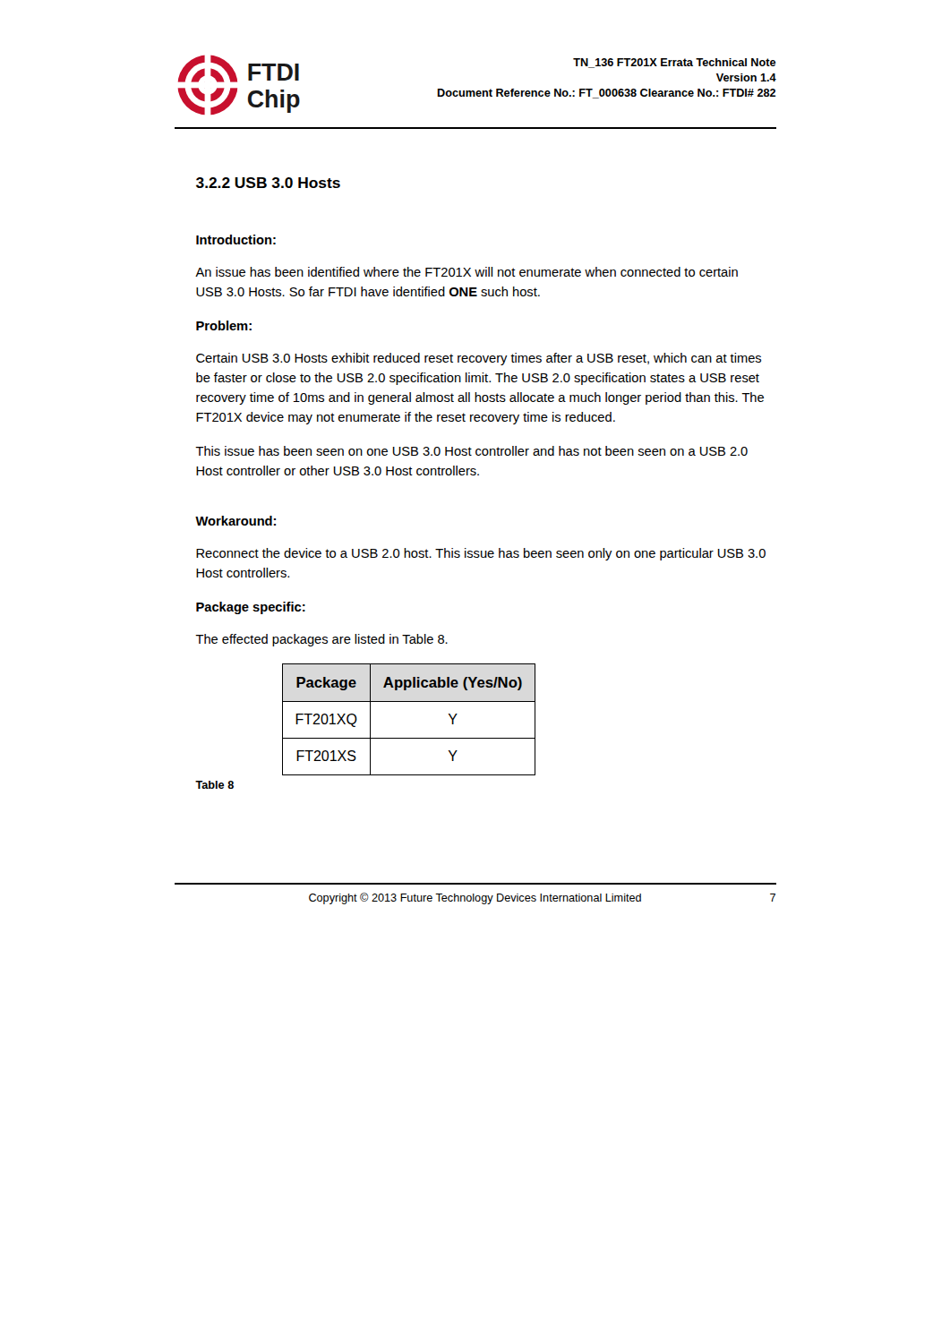FTDI Chip
TN_136 FT201X Errata Technical Note
Version 1.4
Document Reference No.: FT_000638 Clearance No.: FTDI# 282
3.2.2 USB 3.0 Hosts
Introduction:
An issue has been identified where the FT201X will not enumerate when connected to certain USB 3.0 Hosts. So far FTDI have identified ONE such host.
Problem:
Certain USB 3.0 Hosts exhibit reduced reset recovery times after a USB reset, which can at times be faster or close to the USB 2.0 specification limit. The USB 2.0 specification states a USB reset recovery time of 10ms and in general almost all hosts allocate a much longer period than this. The FT201X device may not enumerate if the reset recovery time is reduced.
This issue has been seen on one USB 3.0 Host controller and has not been seen on a USB 2.0 Host controller or other USB 3.0 Host controllers.
Workaround:
Reconnect the device to a USB 2.0 host. This issue has been seen only on one particular USB 3.0 Host controllers.
Package specific:
The effected packages are listed in Table 8.
| Package | Applicable (Yes/No) |
| --- | --- |
| FT201XQ | Y |
| FT201XS | Y |
Table 8
Copyright © 2013 Future Technology Devices International Limited 7